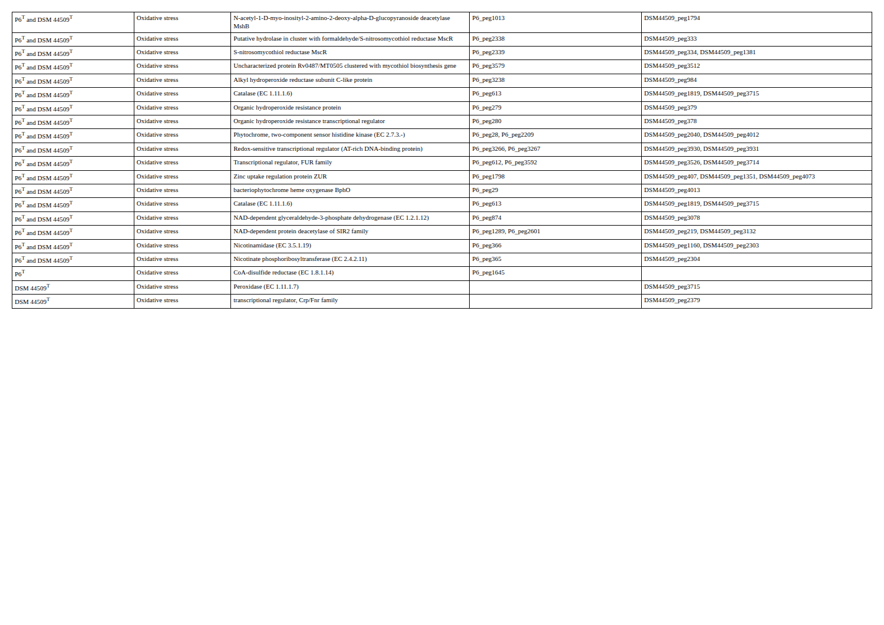| P6 T and DSM 44509 T | Oxidative stress | N-acetyl-1-D-myo-inosityl-2-amino-2-deoxy-alpha-D-glucopyranoside deacetylase MshB | P6_peg1013 | DSM44509_peg1794 |
| P6 T and DSM 44509 T | Oxidative stress | Putative hydrolase in cluster with formaldehyde/S-nitrosomycothiol reductase MscR | P6_peg2338 | DSM44509_peg333 |
| P6 T and DSM 44509 T | Oxidative stress | S-nitrosomycothiol reductase MscR | P6_peg2339 | DSM44509_peg334, DSM44509_peg1381 |
| P6 T and DSM 44509 T | Oxidative stress | Uncharacterized protein Rv0487/MT0505 clustered with mycothiol biosynthesis gene | P6_peg3579 | DSM44509_peg3512 |
| P6 T and DSM 44509 T | Oxidative stress | Alkyl hydroperoxide reductase subunit C-like protein | P6_peg3238 | DSM44509_peg984 |
| P6 T and DSM 44509 T | Oxidative stress | Catalase (EC 1.11.1.6) | P6_peg613 | DSM44509_peg1819, DSM44509_peg3715 |
| P6 T and DSM 44509 T | Oxidative stress | Organic hydroperoxide resistance protein | P6_peg279 | DSM44509_peg379 |
| P6 T and DSM 44509 T | Oxidative stress | Organic hydroperoxide resistance transcriptional regulator | P6_peg280 | DSM44509_peg378 |
| P6 T and DSM 44509 T | Oxidative stress | Phytochrome, two-component sensor histidine kinase (EC 2.7.3.-) | P6_peg28, P6_peg2209 | DSM44509_peg2040, DSM44509_peg4012 |
| P6 T and DSM 44509 T | Oxidative stress | Redox-sensitive transcriptional regulator (AT-rich DNA-binding protein) | P6_peg3266, P6_peg3267 | DSM44509_peg3930, DSM44509_peg3931 |
| P6 T and DSM 44509 T | Oxidative stress | Transcriptional regulator, FUR family | P6_peg612, P6_peg3592 | DSM44509_peg3526, DSM44509_peg3714 |
| P6 T and DSM 44509 T | Oxidative stress | Zinc uptake regulation protein ZUR | P6_peg1798 | DSM44509_peg407, DSM44509_peg1351, DSM44509_peg4073 |
| P6 T and DSM 44509 T | Oxidative stress | bacteriophytochrome heme oxygenase BphO | P6_peg29 | DSM44509_peg4013 |
| P6 T and DSM 44509 T | Oxidative stress | Catalase (EC 1.11.1.6) | P6_peg613 | DSM44509_peg1819, DSM44509_peg3715 |
| P6 T and DSM 44509 T | Oxidative stress | NAD-dependent glyceraldehyde-3-phosphate dehydrogenase (EC 1.2.1.12) | P6_peg874 | DSM44509_peg3078 |
| P6 T and DSM 44509 T | Oxidative stress | NAD-dependent protein deacetylase of SIR2 family | P6_peg1289, P6_peg2601 | DSM44509_peg219, DSM44509_peg3132 |
| P6 T and DSM 44509 T | Oxidative stress | Nicotinamidase (EC 3.5.1.19) | P6_peg366 | DSM44509_peg1160, DSM44509_peg2303 |
| P6 T and DSM 44509 T | Oxidative stress | Nicotinate phosphoribosyltransferase (EC 2.4.2.11) | P6_peg365 | DSM44509_peg2304 |
| P6 T | Oxidative stress | CoA-disulfide reductase (EC 1.8.1.14) | P6_peg1645 | |
| DSM 44509 T | Oxidative stress | Peroxidase (EC 1.11.1.7) | | DSM44509_peg3715 |
| DSM 44509 T | Oxidative stress | transcriptional regulator, Crp/Fnr family | | DSM44509_peg2379 |